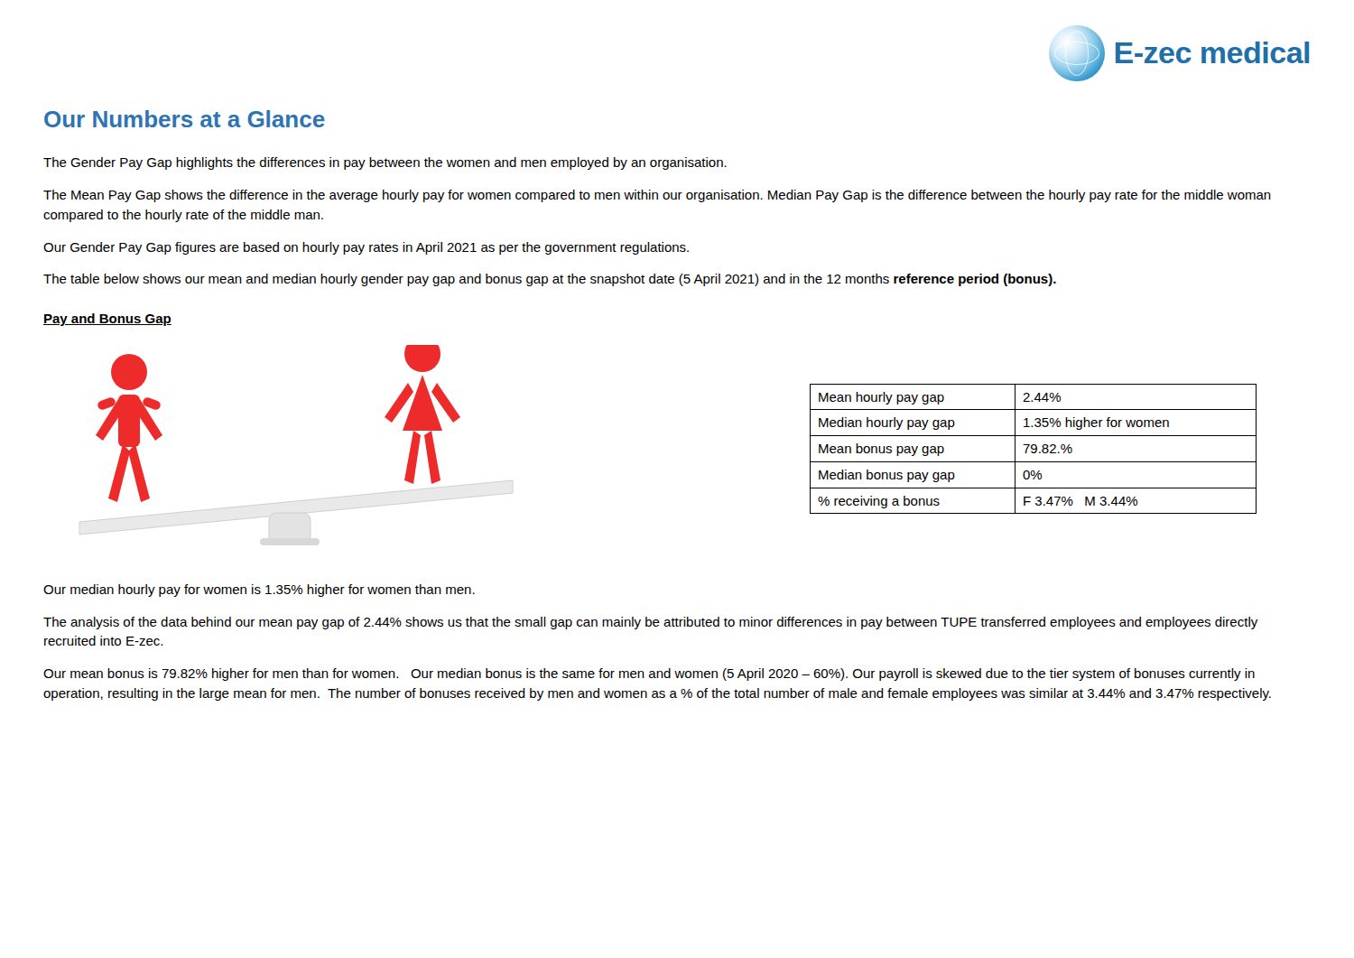E-zec medical
Our Numbers at a Glance
The Gender Pay Gap highlights the differences in pay between the women and men employed by an organisation.
The Mean Pay Gap shows the difference in the average hourly pay for women compared to men within our organisation. Median Pay Gap is the difference between the hourly pay rate for the middle woman compared to the hourly rate of the middle man.
Our Gender Pay Gap figures are based on hourly pay rates in April 2021 as per the government regulations.
The table below shows our mean and median hourly gender pay gap and bonus gap at the snapshot date (5 April 2021) and in the 12 months reference period (bonus).
Pay and Bonus Gap
| Mean hourly pay gap | 2.44% |
| Median hourly pay gap | 1.35% higher for women |
| Mean bonus pay gap | 79.82.% |
| Median bonus pay gap | 0% |
| % receiving a bonus | F 3.47% M 3.44% |
Our median hourly pay for women is 1.35% higher for women than men.
The analysis of the data behind our mean pay gap of 2.44% shows us that the small gap can mainly be attributed to minor differences in pay between TUPE transferred employees and employees directly recruited into E-zec.
Our mean bonus is 79.82% higher for men than for women. Our median bonus is the same for men and women (5 April 2020 – 60%). Our payroll is skewed due to the tier system of bonuses currently in operation, resulting in the large mean for men. The number of bonuses received by men and women as a % of the total number of male and female employees was similar at 3.44% and 3.47% respectively.